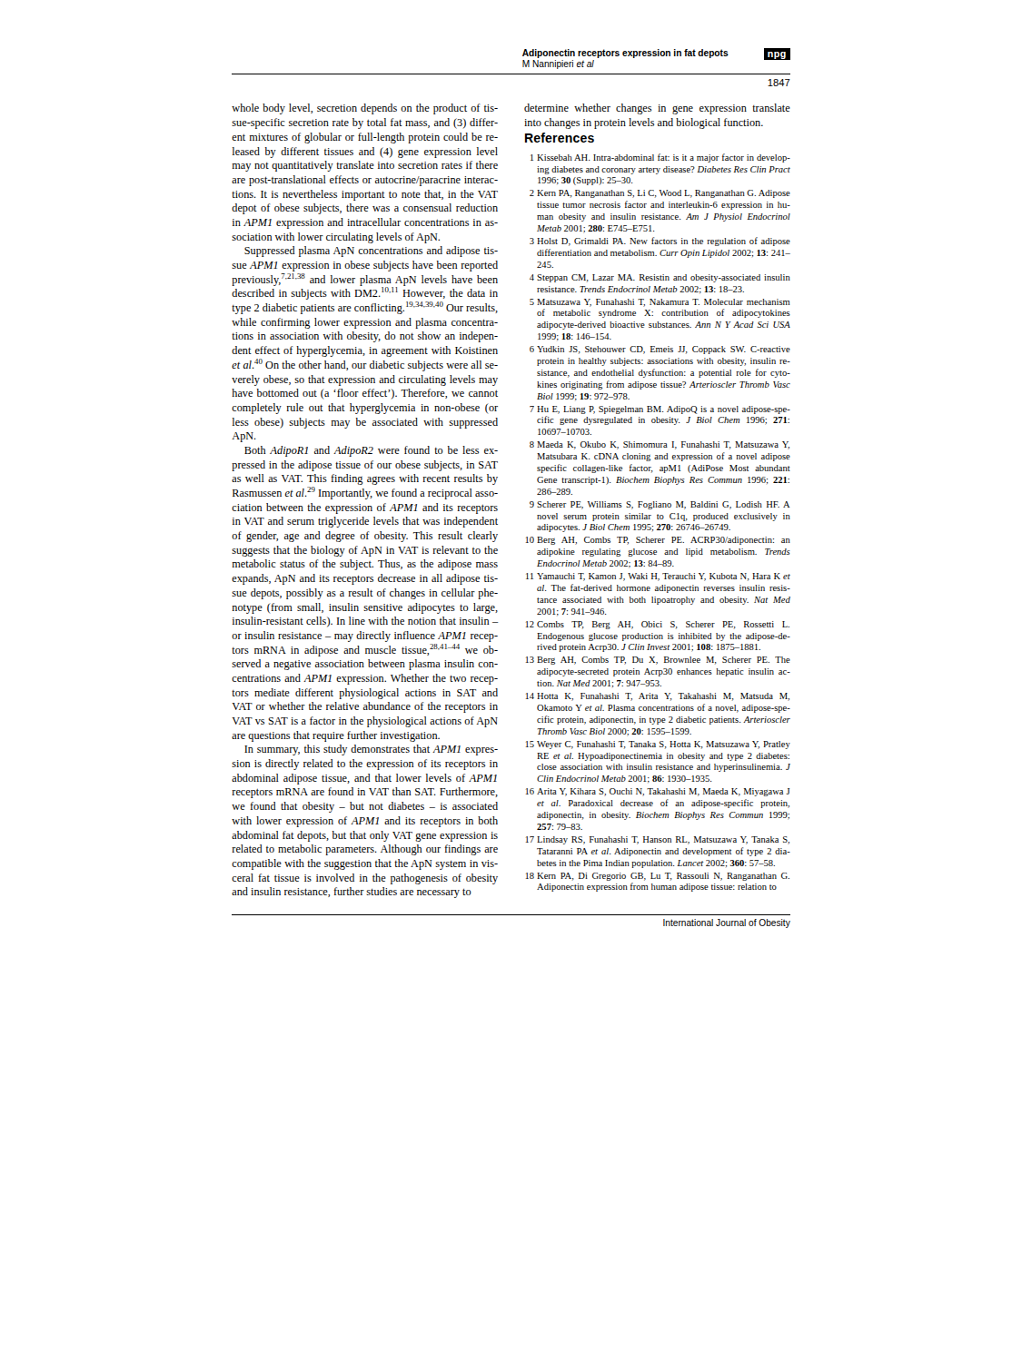Adiponectin receptors expression in fat depots
M Nannipieri et al
npg
1847
whole body level, secretion depends on the product of tissue-specific secretion rate by total fat mass, and (3) different mixtures of globular or full-length protein could be released by different tissues and (4) gene expression level may not quantitatively translate into secretion rates if there are post-translational effects or autocrine/paracrine interactions. It is nevertheless important to note that, in the VAT depot of obese subjects, there was a consensual reduction in APM1 expression and intracellular concentrations in association with lower circulating levels of ApN.
Suppressed plasma ApN concentrations and adipose tissue APM1 expression in obese subjects have been reported previously,7,21,38 and lower plasma ApN levels have been described in subjects with DM2.10,11 However, the data in type 2 diabetic patients are conflicting.19,34,39,40 Our results, while confirming lower expression and plasma concentrations in association with obesity, do not show an independent effect of hyperglycemia, in agreement with Koistinen et al.40 On the other hand, our diabetic subjects were all severely obese, so that expression and circulating levels may have bottomed out (a ‘floor effect’). Therefore, we cannot completely rule out that hyperglycemia in non-obese (or less obese) subjects may be associated with suppressed ApN.
Both AdipoR1 and AdipoR2 were found to be less expressed in the adipose tissue of our obese subjects, in SAT as well as VAT. This finding agrees with recent results by Rasmussen et al.29 Importantly, we found a reciprocal association between the expression of APM1 and its receptors in VAT and serum triglyceride levels that was independent of gender, age and degree of obesity. This result clearly suggests that the biology of ApN in VAT is relevant to the metabolic status of the subject. Thus, as the adipose mass expands, ApN and its receptors decrease in all adipose tissue depots, possibly as a result of changes in cellular phenotype (from small, insulin sensitive adipocytes to large, insulin-resistant cells). In line with the notion that insulin – or insulin resistance – may directly influence APM1 receptors mRNA in adipose and muscle tissue,28,41–44 we observed a negative association between plasma insulin concentrations and APM1 expression. Whether the two receptors mediate different physiological actions in SAT and VAT or whether the relative abundance of the receptors in VAT vs SAT is a factor in the physiological actions of ApN are questions that require further investigation.
In summary, this study demonstrates that APM1 expression is directly related to the expression of its receptors in abdominal adipose tissue, and that lower levels of APM1 receptors mRNA are found in VAT than SAT. Furthermore, we found that obesity – but not diabetes – is associated with lower expression of APM1 and its receptors in both abdominal fat depots, but that only VAT gene expression is related to metabolic parameters. Although our findings are compatible with the suggestion that the ApN system in visceral fat tissue is involved in the pathogenesis of obesity and insulin resistance, further studies are necessary to
determine whether changes in gene expression translate into changes in protein levels and biological function.
References
Kissebah AH. Intra-abdominal fat: is it a major factor in developing diabetes and coronary artery disease? Diabetes Res Clin Pract 1996; 30 (Suppl): 25–30.
Kern PA, Ranganathan S, Li C, Wood L, Ranganathan G. Adipose tissue tumor necrosis factor and interleukin-6 expression in human obesity and insulin resistance. Am J Physiol Endocrinol Metab 2001; 280: E745–E751.
Holst D, Grimaldi PA. New factors in the regulation of adipose differentiation and metabolism. Curr Opin Lipidol 2002; 13: 241–245.
Steppan CM, Lazar MA. Resistin and obesity-associated insulin resistance. Trends Endocrinol Metab 2002; 13: 18–23.
Matsuzawa Y, Funahashi T, Nakamura T. Molecular mechanism of metabolic syndrome X: contribution of adipocytokines adipocyte-derived bioactive substances. Ann N Y Acad Sci USA 1999; 18: 146–154.
Yudkin JS, Stehouwer CD, Emeis JJ, Coppack SW. C-reactive protein in healthy subjects: associations with obesity, insulin resistance, and endothelial dysfunction: a potential role for cytokines originating from adipose tissue? Arterioscler Thromb Vasc Biol 1999; 19: 972–978.
Hu E, Liang P, Spiegelman BM. AdipoQ is a novel adipose-specific gene dysregulated in obesity. J Biol Chem 1996; 271: 10697–10703.
Maeda K, Okubo K, Shimomura I, Funahashi T, Matsuzawa Y, Matsubara K. cDNA cloning and expression of a novel adipose specific collagen-like factor, apM1 (AdiPose Most abundant Gene transcript-1). Biochem Biophys Res Commun 1996; 221: 286–289.
Scherer PE, Williams S, Fogliano M, Baldini G, Lodish HF. A novel serum protein similar to C1q, produced exclusively in adipocytes. J Biol Chem 1995; 270: 26746–26749.
Berg AH, Combs TP, Scherer PE. ACRP30/adiponectin: an adipokine regulating glucose and lipid metabolism. Trends Endocrinol Metab 2002; 13: 84–89.
Yamauchi T, Kamon J, Waki H, Terauchi Y, Kubota N, Hara K et al. The fat-derived hormone adiponectin reverses insulin resistance associated with both lipoatrophy and obesity. Nat Med 2001; 7: 941–946.
Combs TP, Berg AH, Obici S, Scherer PE, Rossetti L. Endogenous glucose production is inhibited by the adipose-derived protein Acrp30. J Clin Invest 2001; 108: 1875–1881.
Berg AH, Combs TP, Du X, Brownlee M, Scherer PE. The adipocyte-secreted protein Acrp30 enhances hepatic insulin action. Nat Med 2001; 7: 947–953.
Hotta K, Funahashi T, Arita Y, Takahashi M, Matsuda M, Okamoto Y et al. Plasma concentrations of a novel, adipose-specific protein, adiponectin, in type 2 diabetic patients. Arterioscler Thromb Vasc Biol 2000; 20: 1595–1599.
Weyer C, Funahashi T, Tanaka S, Hotta K, Matsuzawa Y, Pratley RE et al. Hypoadiponectinemia in obesity and type 2 diabetes: close association with insulin resistance and hyperinsulinemia. J Clin Endocrinol Metab 2001; 86: 1930–1935.
Arita Y, Kihara S, Ouchi N, Takahashi M, Maeda K, Miyagawa J et al. Paradoxical decrease of an adipose-specific protein, adiponectin, in obesity. Biochem Biophys Res Commun 1999; 257: 79–83.
Lindsay RS, Funahashi T, Hanson RL, Matsuzawa Y, Tanaka S, Tataranni PA et al. Adiponectin and development of type 2 diabetes in the Pima Indian population. Lancet 2002; 360: 57–58.
Kern PA, Di Gregorio GB, Lu T, Rassouli N, Ranganathan G. Adiponectin expression from human adipose tissue: relation to
International Journal of Obesity